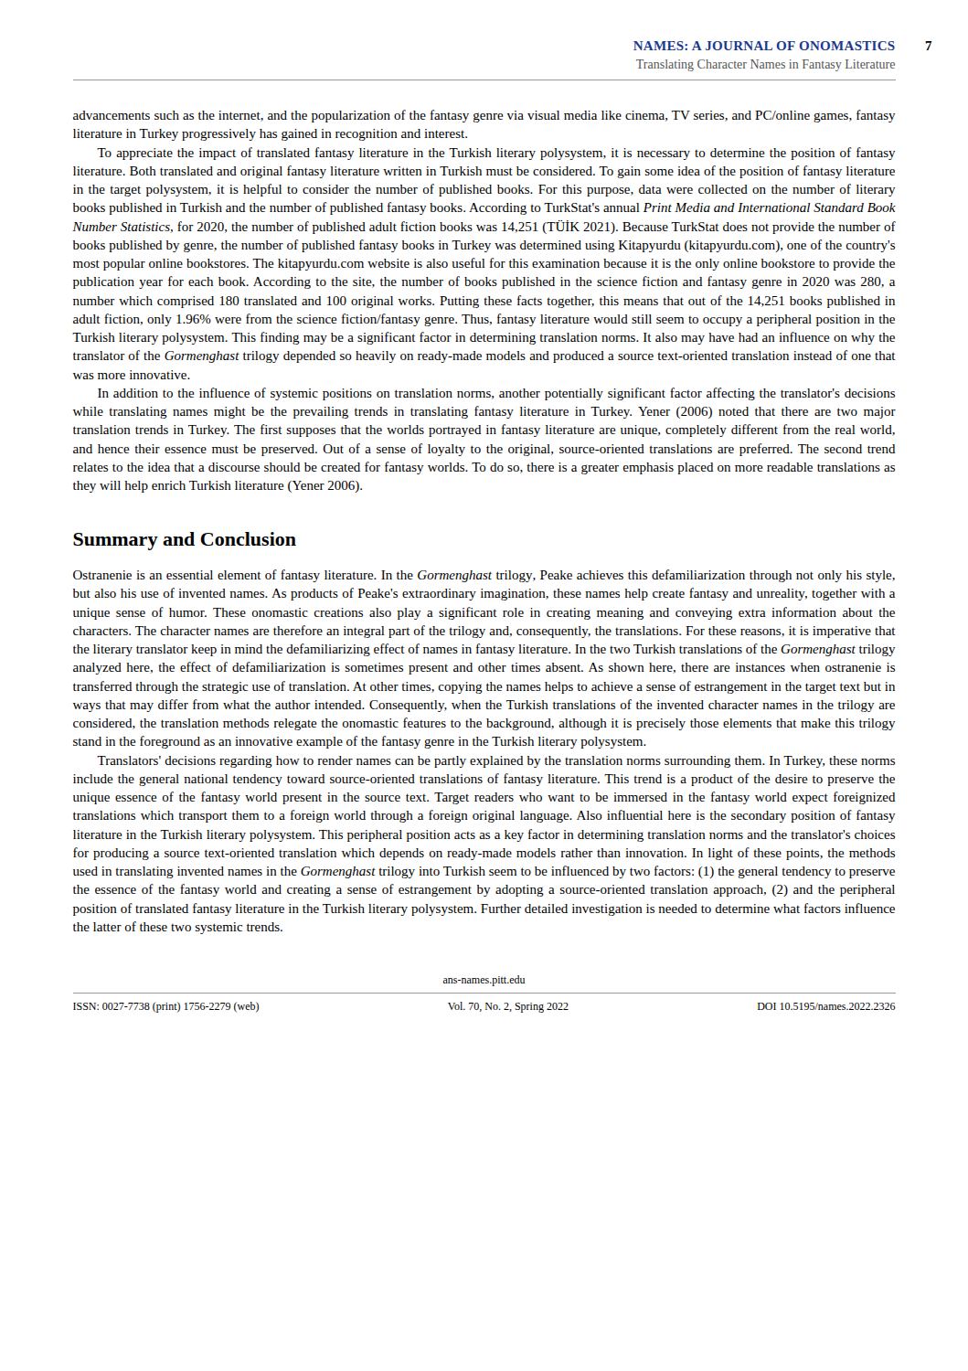7
NAMES: A JOURNAL OF ONOMASTICS
Translating Character Names in Fantasy Literature
advancements such as the internet, and the popularization of the fantasy genre via visual media like cinema, TV series, and PC/online games, fantasy literature in Turkey progressively has gained in recognition and interest.
To appreciate the impact of translated fantasy literature in the Turkish literary polysystem, it is necessary to determine the position of fantasy literature. Both translated and original fantasy literature written in Turkish must be considered. To gain some idea of the position of fantasy literature in the target polysystem, it is helpful to consider the number of published books. For this purpose, data were collected on the number of literary books published in Turkish and the number of published fantasy books. According to TurkStat's annual Print Media and International Standard Book Number Statistics, for 2020, the number of published adult fiction books was 14,251 (TÜİK 2021). Because TurkStat does not provide the number of books published by genre, the number of published fantasy books in Turkey was determined using Kitapyurdu (kitapyurdu.com), one of the country's most popular online bookstores. The kitapyurdu.com website is also useful for this examination because it is the only online bookstore to provide the publication year for each book. According to the site, the number of books published in the science fiction and fantasy genre in 2020 was 280, a number which comprised 180 translated and 100 original works. Putting these facts together, this means that out of the 14,251 books published in adult fiction, only 1.96% were from the science fiction/fantasy genre. Thus, fantasy literature would still seem to occupy a peripheral position in the Turkish literary polysystem. This finding may be a significant factor in determining translation norms. It also may have had an influence on why the translator of the Gormenghast trilogy depended so heavily on ready-made models and produced a source text-oriented translation instead of one that was more innovative.
In addition to the influence of systemic positions on translation norms, another potentially significant factor affecting the translator's decisions while translating names might be the prevailing trends in translating fantasy literature in Turkey. Yener (2006) noted that there are two major translation trends in Turkey. The first supposes that the worlds portrayed in fantasy literature are unique, completely different from the real world, and hence their essence must be preserved. Out of a sense of loyalty to the original, source-oriented translations are preferred. The second trend relates to the idea that a discourse should be created for fantasy worlds. To do so, there is a greater emphasis placed on more readable translations as they will help enrich Turkish literature (Yener 2006).
Summary and Conclusion
Ostranenie is an essential element of fantasy literature. In the Gormenghast trilogy, Peake achieves this defamiliarization through not only his style, but also his use of invented names. As products of Peake's extraordinary imagination, these names help create fantasy and unreality, together with a unique sense of humor. These onomastic creations also play a significant role in creating meaning and conveying extra information about the characters. The character names are therefore an integral part of the trilogy and, consequently, the translations. For these reasons, it is imperative that the literary translator keep in mind the defamiliarizing effect of names in fantasy literature. In the two Turkish translations of the Gormenghast trilogy analyzed here, the effect of defamiliarization is sometimes present and other times absent. As shown here, there are instances when ostranenie is transferred through the strategic use of translation. At other times, copying the names helps to achieve a sense of estrangement in the target text but in ways that may differ from what the author intended. Consequently, when the Turkish translations of the invented character names in the trilogy are considered, the translation methods relegate the onomastic features to the background, although it is precisely those elements that make this trilogy stand in the foreground as an innovative example of the fantasy genre in the Turkish literary polysystem.
Translators' decisions regarding how to render names can be partly explained by the translation norms surrounding them. In Turkey, these norms include the general national tendency toward source-oriented translations of fantasy literature. This trend is a product of the desire to preserve the unique essence of the fantasy world present in the source text. Target readers who want to be immersed in the fantasy world expect foreignized translations which transport them to a foreign world through a foreign original language. Also influential here is the secondary position of fantasy literature in the Turkish literary polysystem. This peripheral position acts as a key factor in determining translation norms and the translator's choices for producing a source text-oriented translation which depends on ready-made models rather than innovation. In light of these points, the methods used in translating invented names in the Gormenghast trilogy into Turkish seem to be influenced by two factors: (1) the general tendency to preserve the essence of the fantasy world and creating a sense of estrangement by adopting a source-oriented translation approach, (2) and the peripheral position of translated fantasy literature in the Turkish literary polysystem. Further detailed investigation is needed to determine what factors influence the latter of these two systemic trends.
ans-names.pitt.edu
ISSN: 0027-7738 (print) 1756-2279 (web) Vol. 70, No. 2, Spring 2022 DOI 10.5195/names.2022.2326